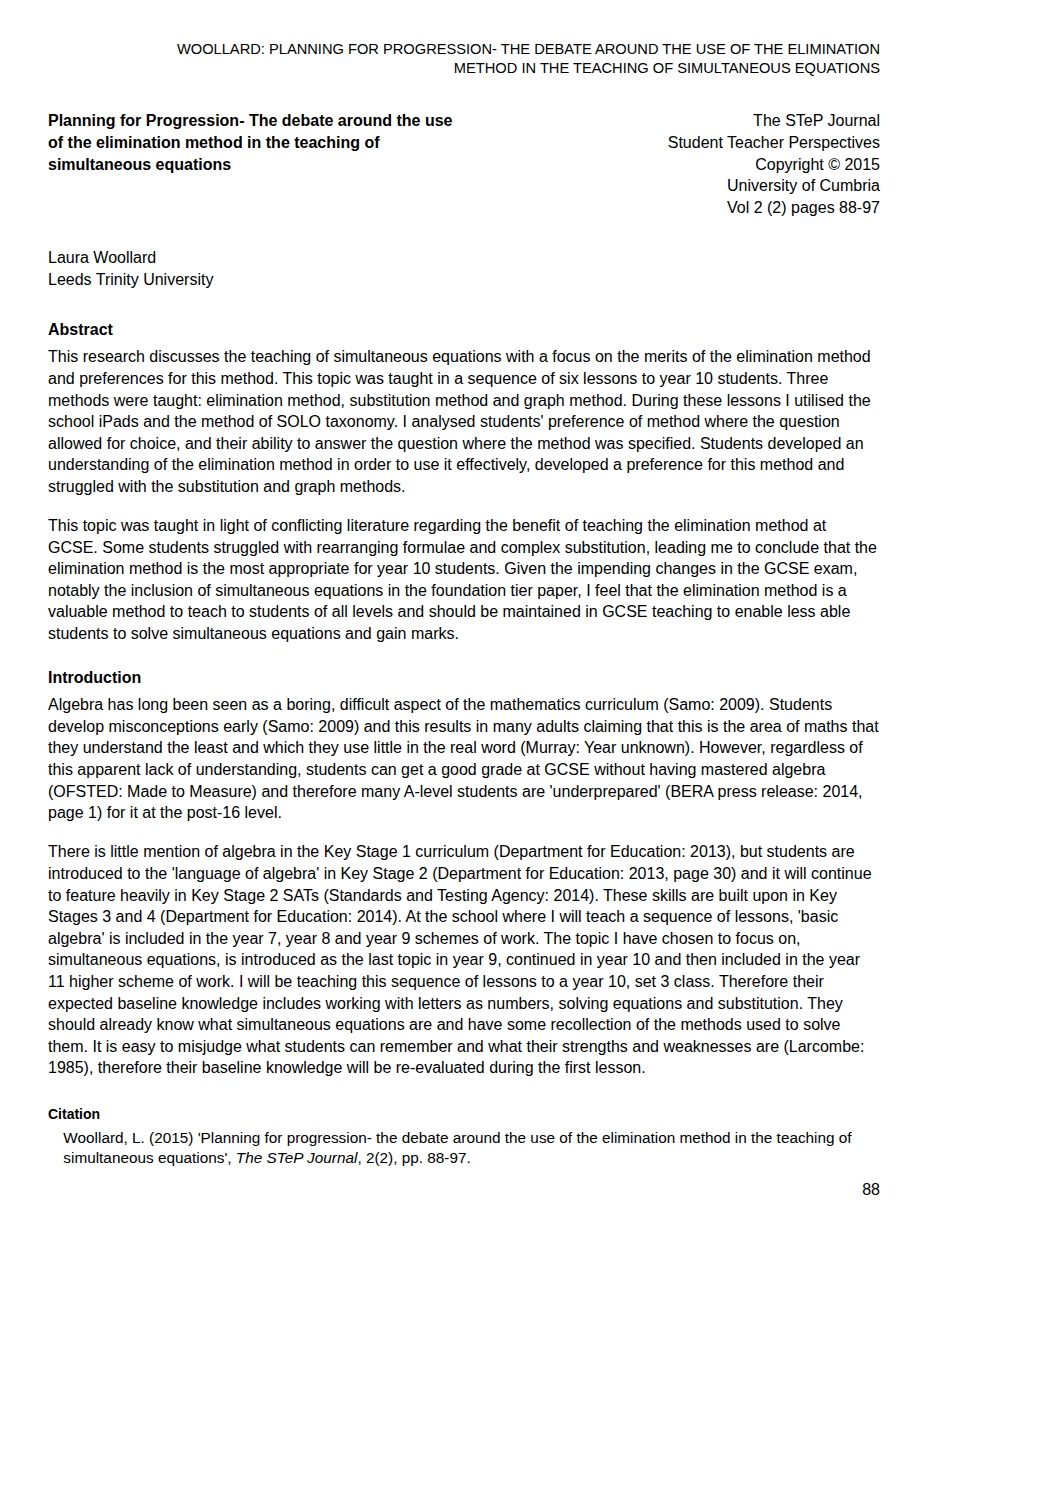Woollard: Planning for Progression- The debate around the use of the elimination
method in the teaching of simultaneous equations
Planning for Progression- The debate around the use of the elimination method in the teaching of simultaneous equations
The STeP Journal
Student Teacher Perspectives
Copyright © 2015
University of Cumbria
Vol 2 (2) pages 88-97
Laura Woollard
Leeds Trinity University
Abstract
This research discusses the teaching of simultaneous equations with a focus on the merits of the elimination method and preferences for this method. This topic was taught in a sequence of six lessons to year 10 students. Three methods were taught: elimination method, substitution method and graph method. During these lessons I utilised the school iPads and the method of SOLO taxonomy. I analysed students' preference of method where the question allowed for choice, and their ability to answer the question where the method was specified. Students developed an understanding of the elimination method in order to use it effectively, developed a preference for this method and struggled with the substitution and graph methods.
This topic was taught in light of conflicting literature regarding the benefit of teaching the elimination method at GCSE. Some students struggled with rearranging formulae and complex substitution, leading me to conclude that the elimination method is the most appropriate for year 10 students. Given the impending changes in the GCSE exam, notably the inclusion of simultaneous equations in the foundation tier paper, I feel that the elimination method is a valuable method to teach to students of all levels and should be maintained in GCSE teaching to enable less able students to solve simultaneous equations and gain marks.
Introduction
Algebra has long been seen as a boring, difficult aspect of the mathematics curriculum (Samo: 2009). Students develop misconceptions early (Samo: 2009) and this results in many adults claiming that this is the area of maths that they understand the least and which they use little in the real word (Murray: Year unknown). However, regardless of this apparent lack of understanding, students can get a good grade at GCSE without having mastered algebra (OFSTED: Made to Measure) and therefore many A-level students are 'underprepared' (BERA press release: 2014, page 1) for it at the post-16 level.
There is little mention of algebra in the Key Stage 1 curriculum (Department for Education: 2013), but students are introduced to the 'language of algebra' in Key Stage 2 (Department for Education: 2013, page 30) and it will continue to feature heavily in Key Stage 2 SATs (Standards and Testing Agency: 2014). These skills are built upon in Key Stages 3 and 4 (Department for Education: 2014). At the school where I will teach a sequence of lessons, 'basic algebra' is included in the year 7, year 8 and year 9 schemes of work. The topic I have chosen to focus on, simultaneous equations, is introduced as the last topic in year 9, continued in year 10 and then included in the year 11 higher scheme of work. I will be teaching this sequence of lessons to a year 10, set 3 class. Therefore their expected baseline knowledge includes working with letters as numbers, solving equations and substitution. They should already know what simultaneous equations are and have some recollection of the methods used to solve them. It is easy to misjudge what students can remember and what their strengths and weaknesses are (Larcombe: 1985), therefore their baseline knowledge will be re-evaluated during the first lesson.
Citation
Woollard, L. (2015) 'Planning for progression- the debate around the use of the elimination method in the teaching of simultaneous equations', The STeP Journal, 2(2), pp. 88-97.
88